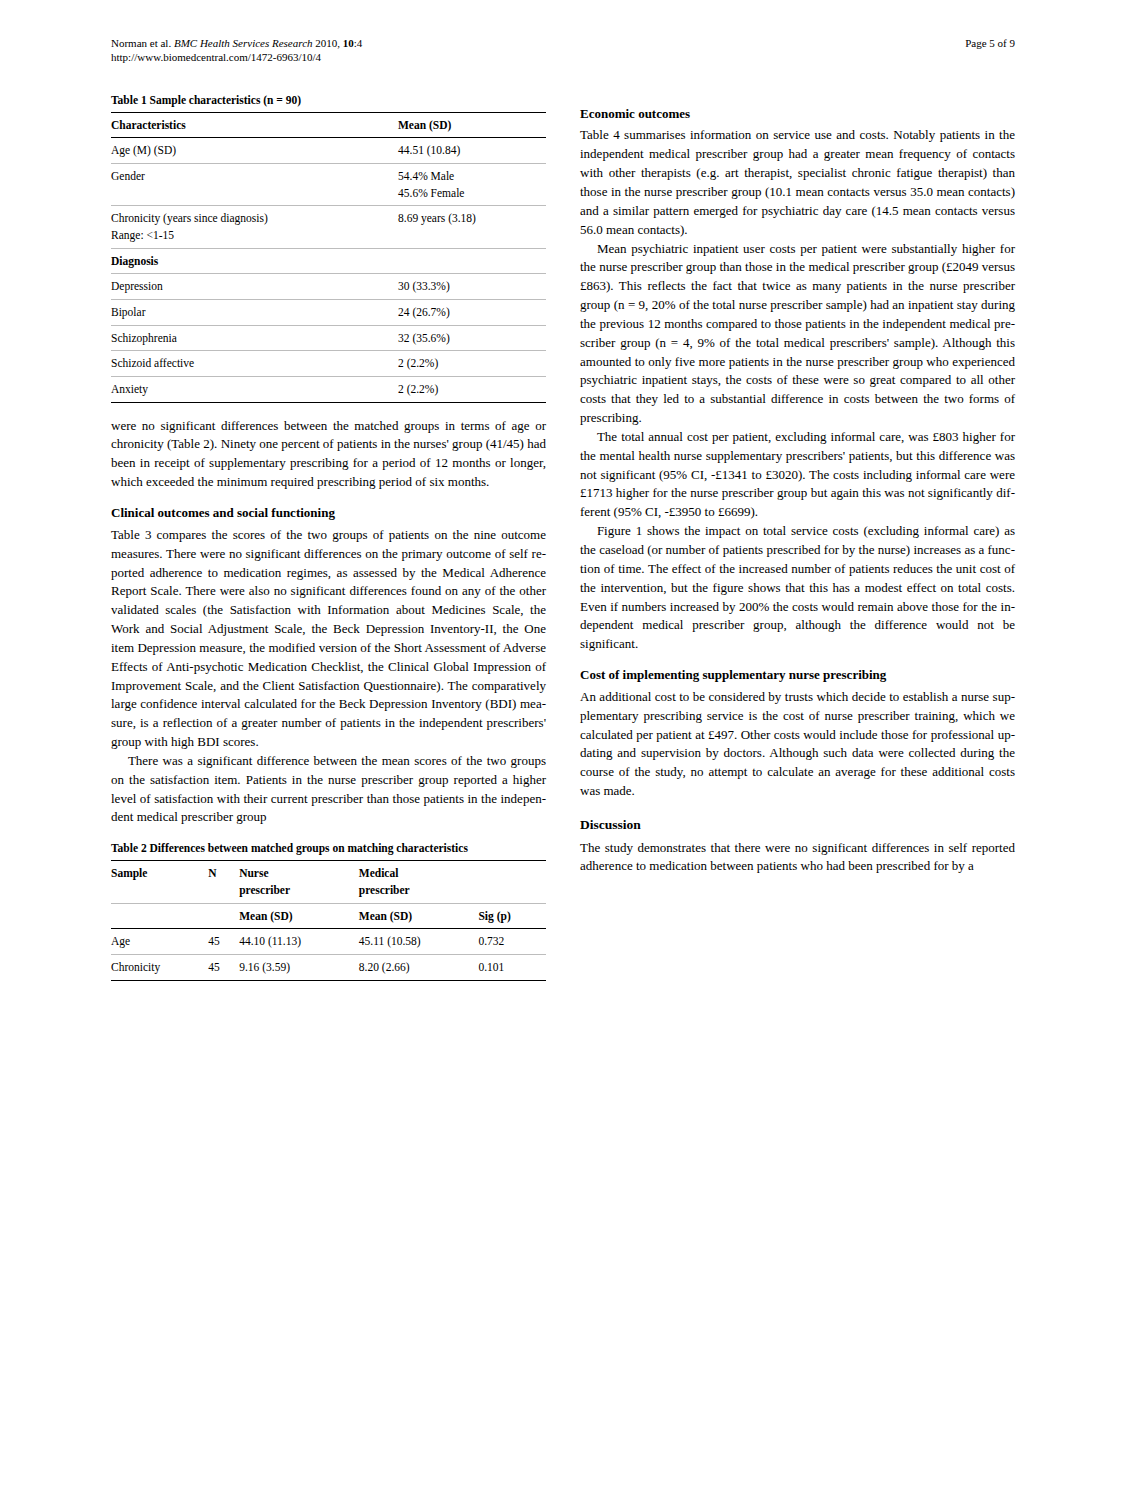Norman et al. BMC Health Services Research 2010, 10:4 http://www.biomedcentral.com/1472-6963/10/4
Page 5 of 9
Table 1 Sample characteristics (n = 90)
| Characteristics | Mean (SD) |
| --- | --- |
| Age (M) (SD) | 44.51 (10.84) |
| Gender | 54.4% Male 45.6% Female |
| Chronicity (years since diagnosis) Range: <1-15 | 8.69 years (3.18) |
| Diagnosis | |
| Depression | 30 (33.3%) |
| Bipolar | 24 (26.7%) |
| Schizophrenia | 32 (35.6%) |
| Schizoid affective | 2 (2.2%) |
| Anxiety | 2 (2.2%) |
were no significant differences between the matched groups in terms of age or chronicity (Table 2). Ninety one percent of patients in the nurses' group (41/45) had been in receipt of supplementary prescribing for a period of 12 months or longer, which exceeded the minimum required prescribing period of six months.
Clinical outcomes and social functioning
Table 3 compares the scores of the two groups of patients on the nine outcome measures. There were no significant differences on the primary outcome of self reported adherence to medication regimes, as assessed by the Medical Adherence Report Scale. There were also no significant differences found on any of the other validated scales (the Satisfaction with Information about Medicines Scale, the Work and Social Adjustment Scale, the Beck Depression Inventory-II, the One item Depression measure, the modified version of the Short Assessment of Adverse Effects of Anti-psychotic Medication Checklist, the Clinical Global Impression of Improvement Scale, and the Client Satisfaction Questionnaire). The comparatively large confidence interval calculated for the Beck Depression Inventory (BDI) measure, is a reflection of a greater number of patients in the independent prescribers' group with high BDI scores.
There was a significant difference between the mean scores of the two groups on the satisfaction item. Patients in the nurse prescriber group reported a higher level of satisfaction with their current prescriber than those patients in the independent medical prescriber group
Table 2 Differences between matched groups on matching characteristics
| Sample | N | Nurse prescriber | Medical prescriber | |
| --- | --- | --- | --- | --- |
| | | Mean (SD) | Mean (SD) | Sig (p) |
| Age | 45 | 44.10 (11.13) | 45.11 (10.58) | 0.732 |
| Chronicity | 45 | 9.16 (3.59) | 8.20 (2.66) | 0.101 |
Economic outcomes
Table 4 summarises information on service use and costs. Notably patients in the independent medical prescriber group had a greater mean frequency of contacts with other therapists (e.g. art therapist, specialist chronic fatigue therapist) than those in the nurse prescriber group (10.1 mean contacts versus 35.0 mean contacts) and a similar pattern emerged for psychiatric day care (14.5 mean contacts versus 56.0 mean contacts).
Mean psychiatric inpatient user costs per patient were substantially higher for the nurse prescriber group than those in the medical prescriber group (£2049 versus £863). This reflects the fact that twice as many patients in the nurse prescriber group (n = 9, 20% of the total nurse prescriber sample) had an inpatient stay during the previous 12 months compared to those patients in the independent medical prescriber group (n = 4, 9% of the total medical prescribers' sample). Although this amounted to only five more patients in the nurse prescriber group who experienced psychiatric inpatient stays, the costs of these were so great compared to all other costs that they led to a substantial difference in costs between the two forms of prescribing.
The total annual cost per patient, excluding informal care, was £803 higher for the mental health nurse supplementary prescribers' patients, but this difference was not significant (95% CI, -£1341 to £3020). The costs including informal care were £1713 higher for the nurse prescriber group but again this was not significantly different (95% CI, -£3950 to £6699).
Figure 1 shows the impact on total service costs (excluding informal care) as the caseload (or number of patients prescribed for by the nurse) increases as a function of time. The effect of the increased number of patients reduces the unit cost of the intervention, but the figure shows that this has a modest effect on total costs. Even if numbers increased by 200% the costs would remain above those for the independent medical prescriber group, although the difference would not be significant.
Cost of implementing supplementary nurse prescribing
An additional cost to be considered by trusts which decide to establish a nurse supplementary prescribing service is the cost of nurse prescriber training, which we calculated per patient at £497. Other costs would include those for professional updating and supervision by doctors. Although such data were collected during the course of the study, no attempt to calculate an average for these additional costs was made.
Discussion
The study demonstrates that there were no significant differences in self reported adherence to medication between patients who had been prescribed for by a